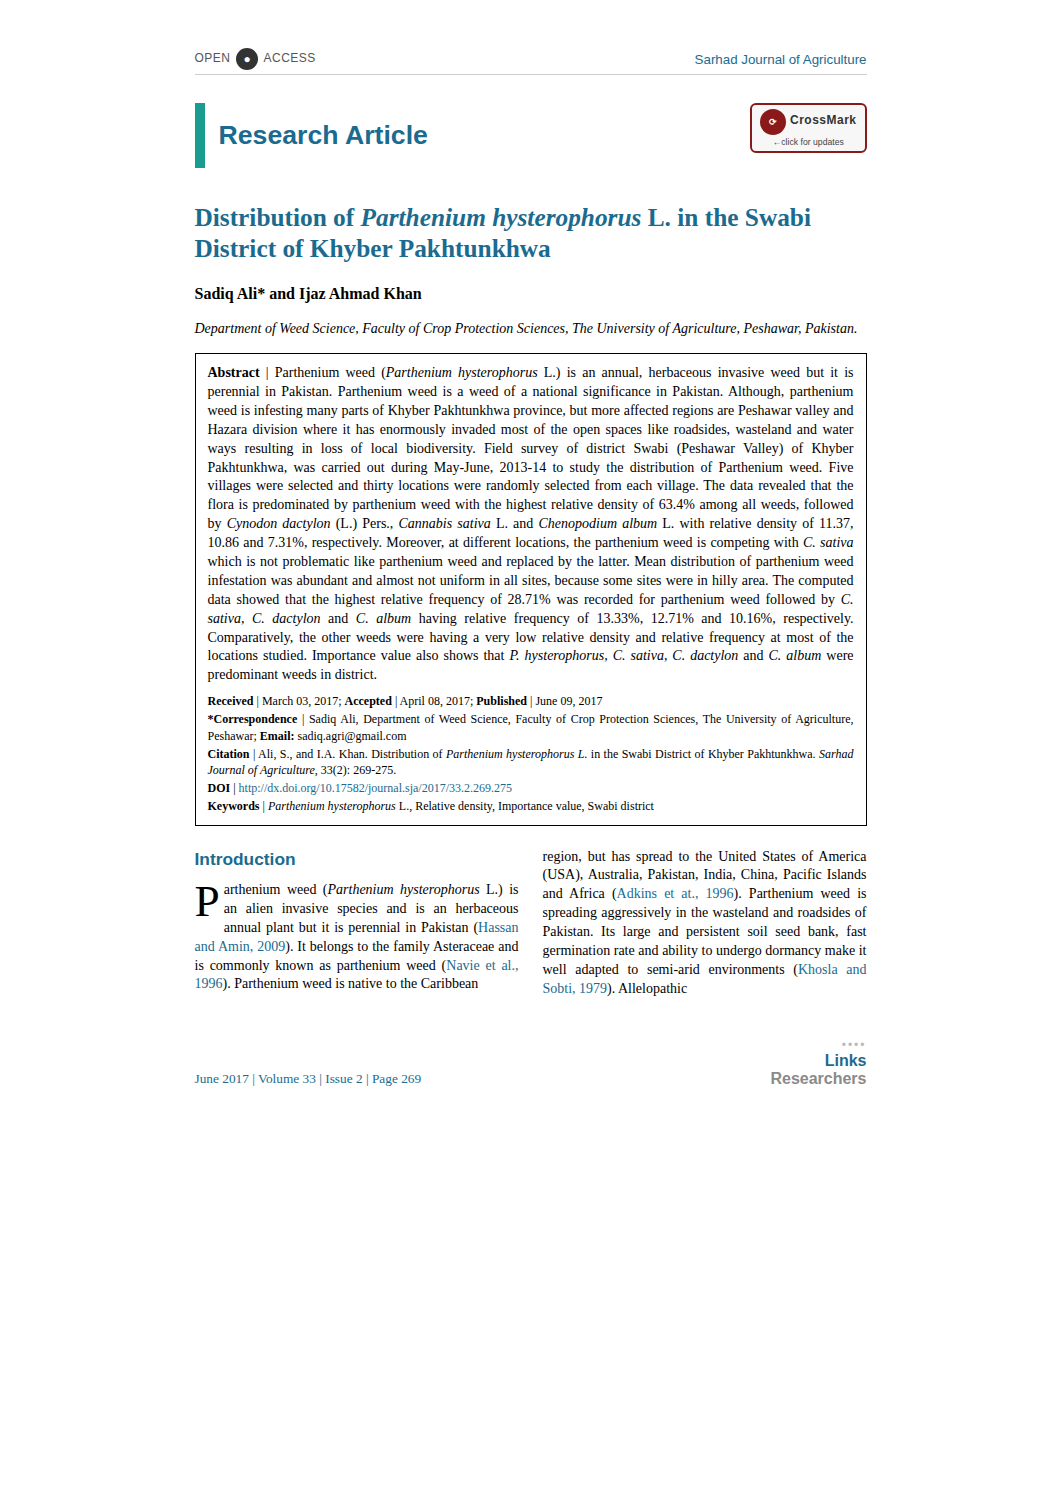OPEN ● ACCESS
Sarhad Journal of Agriculture
Research Article
⟳CrossMark
←click for updates
Distribution of Parthenium hysterophorus L. in the Swabi District of Khyber Pakhtunkhwa
Sadiq Ali* and Ijaz Ahmad Khan
Department of Weed Science, Faculty of Crop Protection Sciences, The University of Agriculture, Peshawar, Pakistan.
Abstract | Parthenium weed (Parthenium hysterophorus L.) is an annual, herbaceous invasive weed but it is perennial in Pakistan. Parthenium weed is a weed of a national significance in Pakistan. Although, parthenium weed is infesting many parts of Khyber Pakhtunkhwa province, but more affected regions are Peshawar valley and Hazara division where it has enormously invaded most of the open spaces like roadsides, wasteland and water ways resulting in loss of local biodiversity. Field survey of district Swabi (Peshawar Valley) of Khyber Pakhtunkhwa, was carried out during May-June, 2013-14 to study the distribution of Parthenium weed. Five villages were selected and thirty locations were randomly selected from each village. The data revealed that the flora is predominated by parthenium weed with the highest relative density of 63.4% among all weeds, followed by Cynodon dactylon (L.) Pers., Cannabis sativa L. and Chenopodium album L. with relative density of 11.37, 10.86 and 7.31%, respectively. Moreover, at different locations, the parthenium weed is competing with C. sativa which is not problematic like parthenium weed and replaced by the latter. Mean distribution of parthenium weed infestation was abundant and almost not uniform in all sites, because some sites were in hilly area. The computed data showed that the highest relative frequency of 28.71% was recorded for parthenium weed followed by C. sativa, C. dactylon and C. album having relative frequency of 13.33%, 12.71% and 10.16%, respectively. Comparatively, the other weeds were having a very low relative density and relative frequency at most of the locations studied. Importance value also shows that P. hysterophorus, C. sativa, C. dactylon and C. album were predominant weeds in district.
Received | March 03, 2017; Accepted | April 08, 2017; Published | June 09, 2017
*Correspondence | Sadiq Ali, Department of Weed Science, Faculty of Crop Protection Sciences, The University of Agriculture, Peshawar; Email: sadiq.agri@gmail.com
Citation | Ali, S., and I.A. Khan. Distribution of Parthenium hysterophorus L. in the Swabi District of Khyber Pakhtunkhwa. Sarhad Journal of Agriculture, 33(2): 269-275.
DOI | http://dx.doi.org/10.17582/journal.sja/2017/33.2.269.275
Keywords | Parthenium hysterophorus L., Relative density, Importance value, Swabi district
Introduction
Parthenium weed (Parthenium hysterophorus L.) is an alien invasive species and is an herbaceous annual plant but it is perennial in Pakistan (Hassan and Amin, 2009). It belongs to the family Asteraceae and is commonly known as parthenium weed (Navie et al., 1996). Parthenium weed is native to the Caribbean
region, but has spread to the United States of America (USA), Australia, Pakistan, India, China, Pacific Islands and Africa (Adkins et at., 1996). Parthenium weed is spreading aggressively in the wasteland and roadsides of Pakistan. Its large and persistent soil seed bank, fast germination rate and ability to undergo dormancy make it well adapted to semi-arid environments (Khosla and Sobti, 1979). Allelopathic
June 2017 | Volume 33 | Issue 2 | Page 269
••••
Links
Researchers